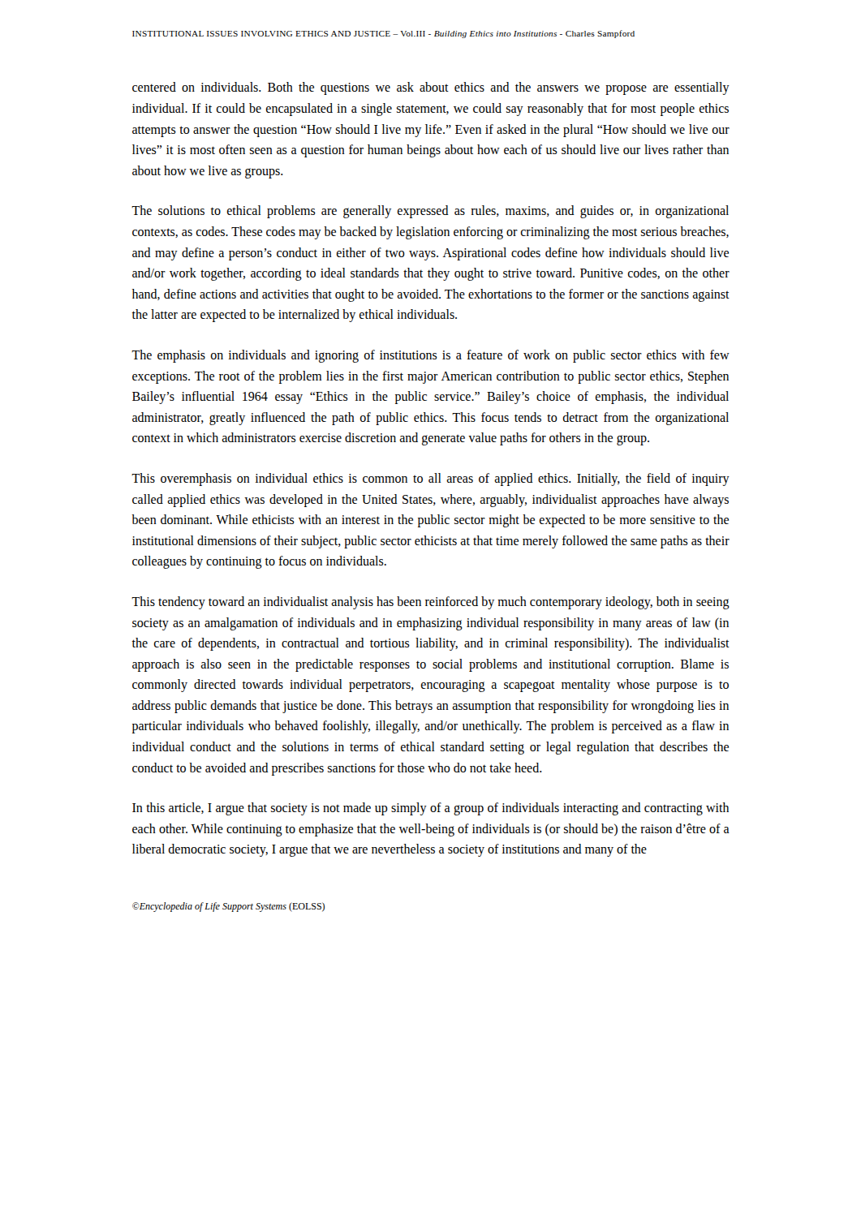INSTITUTIONAL ISSUES INVOLVING ETHICS AND JUSTICE – Vol.III - Building Ethics into Institutions - Charles Sampford
centered on individuals. Both the questions we ask about ethics and the answers we propose are essentially individual. If it could be encapsulated in a single statement, we could say reasonably that for most people ethics attempts to answer the question “How should I live my life.” Even if asked in the plural “How should we live our lives” it is most often seen as a question for human beings about how each of us should live our lives rather than about how we live as groups.
The solutions to ethical problems are generally expressed as rules, maxims, and guides or, in organizational contexts, as codes. These codes may be backed by legislation enforcing or criminalizing the most serious breaches, and may define a person’s conduct in either of two ways. Aspirational codes define how individuals should live and/or work together, according to ideal standards that they ought to strive toward. Punitive codes, on the other hand, define actions and activities that ought to be avoided. The exhortations to the former or the sanctions against the latter are expected to be internalized by ethical individuals.
The emphasis on individuals and ignoring of institutions is a feature of work on public sector ethics with few exceptions. The root of the problem lies in the first major American contribution to public sector ethics, Stephen Bailey’s influential 1964 essay “Ethics in the public service.” Bailey’s choice of emphasis, the individual administrator, greatly influenced the path of public ethics. This focus tends to detract from the organizational context in which administrators exercise discretion and generate value paths for others in the group.
This overemphasis on individual ethics is common to all areas of applied ethics. Initially, the field of inquiry called applied ethics was developed in the United States, where, arguably, individualist approaches have always been dominant. While ethicists with an interest in the public sector might be expected to be more sensitive to the institutional dimensions of their subject, public sector ethicists at that time merely followed the same paths as their colleagues by continuing to focus on individuals.
This tendency toward an individualist analysis has been reinforced by much contemporary ideology, both in seeing society as an amalgamation of individuals and in emphasizing individual responsibility in many areas of law (in the care of dependents, in contractual and tortious liability, and in criminal responsibility). The individualist approach is also seen in the predictable responses to social problems and institutional corruption. Blame is commonly directed towards individual perpetrators, encouraging a scapegoat mentality whose purpose is to address public demands that justice be done. This betrays an assumption that responsibility for wrongdoing lies in particular individuals who behaved foolishly, illegally, and/or unethically. The problem is perceived as a flaw in individual conduct and the solutions in terms of ethical standard setting or legal regulation that describes the conduct to be avoided and prescribes sanctions for those who do not take heed.
In this article, I argue that society is not made up simply of a group of individuals interacting and contracting with each other. While continuing to emphasize that the well-being of individuals is (or should be) the raison d’être of a liberal democratic society, I argue that we are nevertheless a society of institutions and many of the
©Encyclopedia of Life Support Systems (EOLSS)